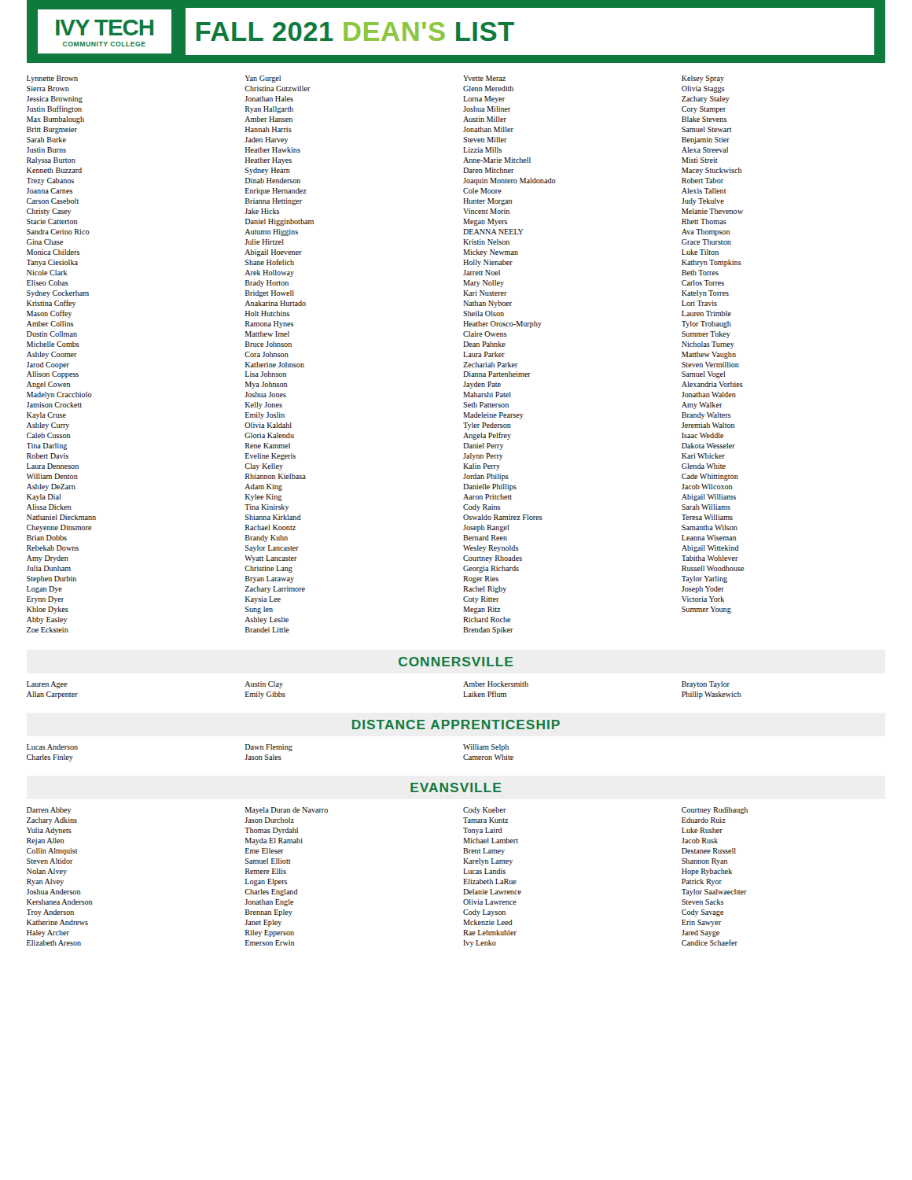IVY TECH COMMUNITY COLLEGE
FALL 2021 DEAN'S LIST
Lynnette Brown
Sierra Brown
Jessica Browning
Justin Buffington
Max Bumbalough
Britt Burgmeier
Sarah Burke
Justin Burns
Ralyssa Burton
Kenneth Buzzard
Trezy Cabanos
Joanna Carnes
Carson Casebolt
Christy Casey
Stacie Catterton
Sandra Cerino Rico
Gina Chase
Monica Childers
Tanya Ciesiolka
Nicole Clark
Eliseo Cobas
Sydney Cockerham
Kristina Coffey
Mason Coffey
Amber Collins
Dustin Collman
Michelle Combs
Ashley Coomer
Jarod Cooper
Allison Coppess
Angel Cowen
Madelyn Cracchiolo
Jamison Crockett
Kayla Cruse
Ashley Curry
Caleb Cusson
Tina Darling
Robert Davis
Laura Denneson
William Denton
Ashley DeZarn
Kayla Dial
Alissa Dicken
Nathaniel Dieckmann
Cheyenne Dinsmore
Brian Dobbs
Rebekah Downs
Amy Dryden
Julia Dunham
Stephen Durbin
Logan Dye
Erynn Dyer
Khloe Dykes
Abby Easley
Zoe Eckstein
Yan Gurgel
Christina Gutzwiller
Jonathan Hales
Ryan Hallgarth
Amber Hansen
Hannah Harris
Jaden Harvey
Heather Hawkins
Heather Hayes
Sydney Hearn
Dinah Henderson
Enrique Hernandez
Brianna Hettinger
Jake Hicks
Daniel Higginbotham
Autumn Higgins
Julie Hirtzel
Abigail Hoevener
Shane Hofelich
Arek Holloway
Brady Horton
Bridget Howell
Anakarina Hurtado
Holt Hutchins
Ramona Hynes
Matthew Imel
Bruce Johnson
Cora Johnson
Katherine Johnson
Lisa Johnson
Mya Johnson
Joshua Jones
Kelly Jones
Emily Joslin
Olivia Kaldahl
Gloria Kalendu
Rene Kammel
Eveline Kegeris
Clay Kelley
Rhiannon Kielbasa
Adam King
Kylee King
Tina Kinirsky
Shianna Kirkland
Rachael Koontz
Brandy Kuhn
Saylor Lancaster
Wyatt Lancaster
Christine Lang
Bryan Laraway
Zachary Larrimore
Kaysia Lee
Sung len
Ashley Leslie
Brandei Little
Yvette Meraz
Glenn Meredith
Lorna Meyer
Joshua Miliner
Austin Miller
Jonathan Miller
Steven Miller
Lizzia Mills
Anne-Marie Mitchell
Daren Mitchner
Joaquin Montero Maldonado
Cole Moore
Hunter Morgan
Vincent Morin
Megan Myers
DEANNA NEELY
Kristin Nelson
Mickey Newman
Holly Nienaber
Jarrett Noel
Mary Nolley
Kari Nusterer
Nathan Nyboer
Sheila Olson
Heather Orosco-Murphy
Claire Owens
Dean Pahnke
Laura Parker
Zechariah Parker
Dianna Partenheimer
Jayden Pate
Maharshi Patel
Seth Patterson
Madeleine Pearsey
Tyler Pederson
Angela Pelfrey
Daniel Perry
Jalynn Perry
Kalin Perry
Jordan Philips
Danielle Phillips
Aaron Pritchett
Cody Rains
Oswaldo Ramirez Flores
Joseph Rangel
Bernard Reen
Wesley Reynolds
Courtney Rhoades
Georgia Richards
Roger Ries
Rachel Rigby
Coty Ritter
Megan Ritz
Richard Roche
Brendan Spiker
Kelsey Spray
Olivia Staggs
Zachary Staley
Cory Stamper
Blake Stevens
Samuel Stewart
Benjamin Stier
Alexa Streeval
Misti Streit
Macey Stuckwisch
Robert Tabor
Alexis Tallent
Judy Tekulve
Melanie Thevenow
Rhett Thomas
Ava Thompson
Grace Thurston
Luke Tilton
Kathryn Tompkins
Beth Torres
Carlos Torres
Katelyn Torres
Lori Travis
Lauren Trimble
Tylor Trobaugh
Summer Tukey
Nicholas Turney
Matthew Vaughn
Steven Vermillion
Samuel Vogel
Alexandria Vorhies
Jonathan Walden
Amy Walker
Brandy Walters
Jeremiah Walton
Isaac Weddle
Dakota Wesseler
Kari Whicker
Glenda White
Cade Whittington
Jacob Wilcoxon
Abigail Williams
Sarah Williams
Teresa Williams
Samantha Wilson
Leanna Wiseman
Abigail Wittekind
Tabitha Wohlever
Russell Woodhouse
Taylor Yarling
Joseph Yoder
Victoria York
Summer Young
CONNERSVILLE
Lauren Agee
Allan Carpenter
Austin Clay
Emily Gibbs
Amber Hockersmith
Laiken Pflum
Brayton Taylor
Phillip Waskewich
DISTANCE APPRENTICESHIP
Lucas Anderson
Charles Finley
Dawn Fleming
Jason Sales
William Selph
Cameron White
EVANSVILLE
Darren Abbey
Zachary Adkins
Yulia Adynets
Rejan Allen
Collin Almquist
Steven Altidor
Nolan Alvey
Ryan Alvey
Joshua Anderson
Kershanea Anderson
Troy Anderson
Katherine Andrews
Haley Archer
Elizabeth Areson
Mayela Duran de Navarro
Jason Durcholz
Thomas Dyrdahl
Mayda El Ramahi
Eme Elleser
Samuel Elliott
Remere Ellis
Logan Elpers
Charles England
Jonathan Engle
Brennan Epley
Janet Epley
Riley Epperson
Emerson Erwin
Cody Kueber
Tamara Kuntz
Tonya Laird
Michael Lambert
Brent Lamey
Karelyn Lamey
Lucas Landis
Elizabeth LaRue
Delanie Lawrence
Olivia Lawrence
Cody Layson
Mckenzie Leed
Rae Lehmkuhler
Ivy Lenko
Courtney Rudibaugh
Eduardo Ruiz
Luke Rusher
Jacob Rusk
Destanee Russell
Shannon Ryan
Hope Rybachek
Patrick Ryor
Taylor Saalwaechter
Steven Sacks
Cody Savage
Erin Sawyer
Jared Sayge
Candice Schaefer